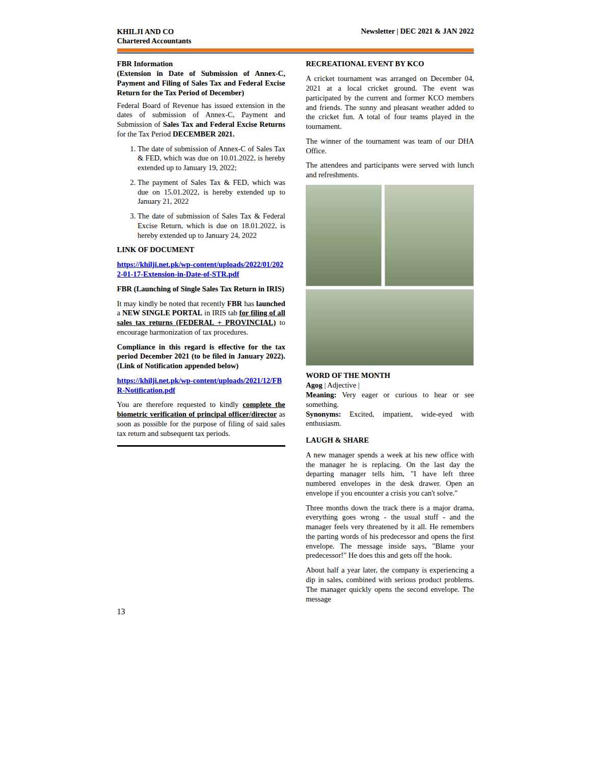KHILJI AND CO
Chartered Accountants
Newsletter | DEC 2021 & JAN 2022
FBR Information
(Extension in Date of Submission of Annex-C, Payment and Filing of Sales Tax and Federal Excise Return for the Tax Period of December)
Federal Board of Revenue has issued extension in the dates of submission of Annex-C, Payment and Submission of Sales Tax and Federal Excise Returns for the Tax Period DECEMBER 2021.
The date of submission of Annex-C of Sales Tax & FED, which was due on 10.01.2022, is hereby extended up to January 19, 2022;
The payment of Sales Tax & FED, which was due on 15.01.2022, is hereby extended up to January 21, 2022
The date of submission of Sales Tax & Federal Excise Return, which is due on 18.01.2022, is hereby extended up to January 24, 2022
LINK OF DOCUMENT
https://khilji.net.pk/wp-content/uploads/2022/01/2022-01-17-Extension-in-Date-of-STR.pdf
FBR (Launching of Single Sales Tax Return in IRIS)
It may kindly be noted that recently FBR has launched a NEW SINGLE PORTAL in IRIS tab for filing of all sales tax returns (FEDERAL + PROVINCIAL) to encourage harmonization of tax procedures.
Compliance in this regard is effective for the tax period December 2021 (to be filed in January 2022). (Link of Notification appended below)
https://khilji.net.pk/wp-content/uploads/2021/12/FBR-Notification.pdf
You are therefore requested to kindly complete the biometric verification of principal officer/director as soon as possible for the purpose of filing of said sales tax return and subsequent tax periods.
RECREATIONAL EVENT BY KCO
A cricket tournament was arranged on December 04, 2021 at a local cricket ground. The event was participated by the current and former KCO members and friends. The sunny and pleasant weather added to the cricket fun. A total of four teams played in the tournament.
The winner of the tournament was team of our DHA Office.
The attendees and participants were served with lunch and refreshments.
WORD OF THE MONTH
Agog | Adjective |
Meaning: Very eager or curious to hear or see something.
Synonyms: Excited, impatient, wide-eyed with enthusiasm.
LAUGH & SHARE
A new manager spends a week at his new office with the manager he is replacing. On the last day the departing manager tells him, "I have left three numbered envelopes in the desk drawer. Open an envelope if you encounter a crisis you can't solve."
Three months down the track there is a major drama, everything goes wrong - the usual stuff - and the manager feels very threatened by it all. He remembers the parting words of his predecessor and opens the first envelope. The message inside says, "Blame your predecessor!" He does this and gets off the hook.
About half a year later, the company is experiencing a dip in sales, combined with serious product problems. The manager quickly opens the second envelope. The message
13